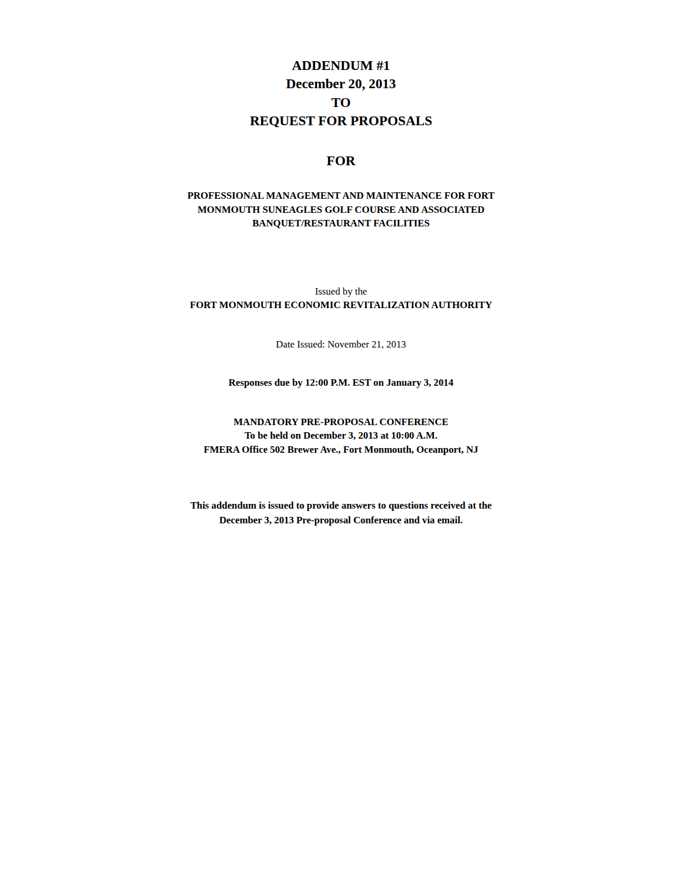ADDENDUM #1
December 20, 2013
TO
REQUEST FOR PROPOSALS
FOR
PROFESSIONAL MANAGEMENT AND MAINTENANCE FOR FORT
MONMOUTH SUNEAGLES GOLF COURSE AND ASSOCIATED
BANQUET/RESTAURANT FACILITIES
Issued by the
FORT MONMOUTH ECONOMIC REVITALIZATION AUTHORITY
Date Issued: November 21, 2013
Responses due by 12:00 P.M. EST on January 3, 2014
MANDATORY PRE-PROPOSAL CONFERENCE
To be held on December 3, 2013 at 10:00 A.M.
FMERA Office 502 Brewer Ave., Fort Monmouth, Oceanport, NJ
This addendum is issued to provide answers to questions received at the
December 3, 2013 Pre-proposal Conference and via email.